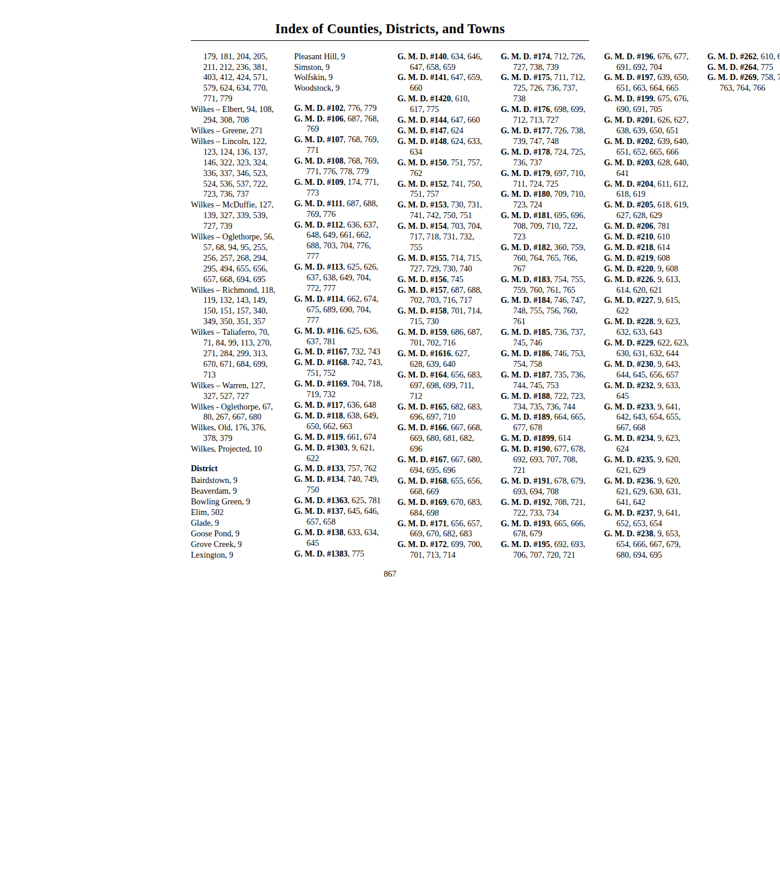Index of Counties, Districts, and Towns
179, 181, 204, 205, 211, 212, 236, 381, 403, 412, 424, 571, 579, 624, 634, 770, 771, 779
Wilkes – Elbert, 94, 108, 294, 308, 708
Wilkes – Greene, 271
Wilkes – Lincoln, 122, 123, 124, 136, 137, 146, 322, 323, 324, 336, 337, 346, 523, 524, 536, 537, 722, 723, 736, 737
Wilkes – McDuffie, 127, 139, 327, 339, 539, 727, 739
Wilkes – Oglethorpe, 56, 57, 68, 94, 95, 255, 256, 257, 268, 294, 295, 494, 655, 656, 657, 668, 694, 695
Wilkes – Richmond, 118, 119, 132, 143, 149, 150, 151, 157, 340, 349, 350, 351, 357
Wilkes – Taliaferro, 70, 71, 84, 99, 113, 270, 271, 284, 299, 313, 670, 671, 684, 699, 713
Wilkes – Warren, 127, 327, 527, 727
Wilkes - Oglethorpe, 67, 80, 267, 667, 680
Wilkes, Old, 176, 376, 378, 379
Wilkes, Projected, 10
District
Bairdstown, 9
Beaverdam, 9
Bowling Green, 9
Elim, 502
Glade, 9
Goose Pond, 9
Grove Creek, 9
Lexington, 9
Pleasant Hill, 9
Simston, 9
Wolfskin, 9
Woodstock, 9
G. M. D. #102, 776, 779
G. M. D. #106, 687, 768, 769
G. M. D. #107, 768, 769, 771
G. M. D. #108, 768, 769, 771, 776, 778, 779
G. M. D. #109, 174, 771, 773
G. M. D. #111, 687, 688, 769, 776
G. M. D. #112, 636, 637, 648, 649, 661, 662, 688, 703, 704, 776, 777
G. M. D. #113, 625, 626, 637, 638, 649, 704, 772, 777
G. M. D. #114, 662, 674, 675, 689, 690, 704, 777
G. M. D. #116, 625, 636, 637, 781
G. M. D. #1167, 732, 743
G. M. D. #1168, 742, 743, 751, 752
G. M. D. #1169, 704, 718, 719, 732
G. M. D. #117, 636, 648
G. M. D. #118, 638, 649, 650, 662, 663
G. M. D. #119, 661, 674
G. M. D. #1303, 9, 621, 622
G. M. D. #133, 757, 762
G. M. D. #134, 740, 749, 750
G. M. D. #1363, 625, 781
G. M. D. #137, 645, 646, 657, 658
G. M. D. #138, 633, 634, 645
G. M. D. #1383, 775
G. M. D. #140, 634, 646, 647, 658, 659
G. M. D. #141, 647, 659, 660
G. M. D. #1420, 610, 617, 775
G. M. D. #144, 647, 660
G. M. D. #147, 624
G. M. D. #148, 624, 633, 634
G. M. D. #150, 751, 757, 762
G. M. D. #152, 741, 750, 751, 757
G. M. D. #153, 730, 731, 741, 742, 750, 751
G. M. D. #154, 703, 704, 717, 718, 731, 732, 755
G. M. D. #155, 714, 715, 727, 729, 730, 740
G. M. D. #156, 745
G. M. D. #157, 687, 688, 702, 703, 716, 717
G. M. D. #158, 701, 714, 715, 730
G. M. D. #159, 686, 687, 701, 702, 716
G. M. D. #1616, 627, 628, 639, 640
G. M. D. #164, 656, 683, 697, 698, 699, 711, 712
G. M. D. #165, 682, 683, 696, 697, 710
G. M. D. #166, 667, 668, 669, 680, 681, 682, 696
G. M. D. #167, 667, 680, 694, 695, 696
G. M. D. #168, 655, 656, 668, 669
G. M. D. #169, 670, 683, 684, 698
G. M. D. #171, 656, 657, 669, 670, 682, 683
G. M. D. #172, 699, 700, 701, 713, 714
G. M. D. #174, 712, 726, 727, 738, 739
G. M. D. #175, 711, 712, 725, 726, 736, 737, 738
G. M. D. #176, 698, 699, 712, 713, 727
G. M. D. #177, 726, 738, 739, 747, 748
G. M. D. #178, 724, 725, 736, 737
G. M. D. #179, 697, 710, 711, 724, 725
G. M. D. #180, 709, 710, 723, 724
G. M. D. #181, 695, 696, 708, 709, 710, 722, 723
G. M. D. #182, 360, 759, 760, 764, 765, 766, 767
G. M. D. #183, 754, 755, 759, 760, 761, 765
G. M. D. #184, 746, 747, 748, 755, 756, 760, 761
G. M. D. #185, 736, 737, 745, 746
G. M. D. #186, 746, 753, 754, 758
G. M. D. #187, 735, 736, 744, 745, 753
G. M. D. #188, 722, 723, 734, 735, 736, 744
G. M. D. #189, 664, 665, 677, 678
G. M. D. #1899, 614
G. M. D. #190, 677, 678, 692, 693, 707, 708, 721
G. M. D. #191, 678, 679, 693, 694, 708
G. M. D. #192, 708, 721, 722, 733, 734
G. M. D. #193, 665, 666, 678, 679
G. M. D. #195, 692, 693, 706, 707, 720, 721
G. M. D. #196, 676, 677, 691, 692, 704
G. M. D. #197, 639, 650, 651, 663, 664, 665
G. M. D. #199, 675, 676, 690, 691, 705
G. M. D. #201, 626, 627, 638, 639, 650, 651
G. M. D. #202, 639, 640, 651, 652, 665, 666
G. M. D. #203, 628, 640, 641
G. M. D. #204, 611, 612, 618, 619
G. M. D. #205, 618, 619, 627, 628, 629
G. M. D. #206, 781
G. M. D. #210, 610
G. M. D. #218, 614
G. M. D. #219, 608
G. M. D. #220, 9, 608
G. M. D. #226, 9, 613, 614, 620, 621
G. M. D. #227, 9, 615, 622
G. M. D. #228, 9, 623, 632, 633, 643
G. M. D. #229, 622, 623, 630, 631, 632, 644
G. M. D. #230, 9, 643, 644, 645, 656, 657
G. M. D. #232, 9, 633, 645
G. M. D. #233, 9, 641, 642, 643, 654, 655, 667, 668
G. M. D. #234, 9, 623, 624
G. M. D. #235, 9, 620, 621, 629
G. M. D. #236, 9, 620, 621, 629, 630, 631, 641, 642
G. M. D. #237, 9, 641, 652, 653, 654
G. M. D. #238, 9, 653, 654, 666, 667, 679, 680, 694, 695
G. M. D. #262, 610, 611
G. M. D. #264, 775
G. M. D. #269, 758, 759, 763, 764, 766
867